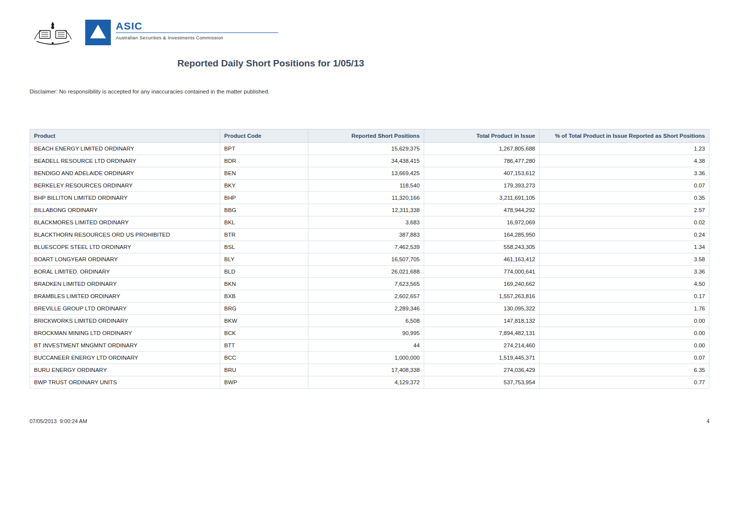ASIC
Australian Securities & Investments Commission
Reported Daily Short Positions for 1/05/13
Disclaimer: No responsibility is accepted for any inaccuracies contained in the matter published.
| Product | Product Code | Reported Short Positions | Total Product in Issue | % of Total Product in Issue Reported as Short Positions |
| --- | --- | --- | --- | --- |
| BEACH ENERGY LIMITED ORDINARY | BPT | 15,629,375 | 1,267,805,688 | 1.23 |
| BEADELL RESOURCE LTD ORDINARY | BDR | 34,438,415 | 786,477,280 | 4.38 |
| BENDIGO AND ADELAIDE ORDINARY | BEN | 13,669,425 | 407,153,612 | 3.36 |
| BERKELEY RESOURCES ORDINARY | BKY | 118,540 | 179,393,273 | 0.07 |
| BHP BILLITON LIMITED ORDINARY | BHP | 11,320,166 | 3,211,691,105 | 0.35 |
| BILLABONG ORDINARY | BBG | 12,311,338 | 478,944,292 | 2.57 |
| BLACKMORES LIMITED ORDINARY | BKL | 3,683 | 16,972,069 | 0.02 |
| BLACKTHORN RESOURCES ORD US PROHIBITED | BTR | 387,883 | 164,285,950 | 0.24 |
| BLUESCOPE STEEL LTD ORDINARY | BSL | 7,462,539 | 558,243,305 | 1.34 |
| BOART LONGYEAR ORDINARY | BLY | 16,507,705 | 461,163,412 | 3.58 |
| BORAL LIMITED. ORDINARY | BLD | 26,021,688 | 774,000,641 | 3.36 |
| BRADKEN LIMITED ORDINARY | BKN | 7,623,565 | 169,240,662 | 4.50 |
| BRAMBLES LIMITED ORDINARY | BXB | 2,602,657 | 1,557,263,816 | 0.17 |
| BREVILLE GROUP LTD ORDINARY | BRG | 2,289,346 | 130,095,322 | 1.76 |
| BRICKWORKS LIMITED ORDINARY | BKW | 6,508 | 147,818,132 | 0.00 |
| BROCKMAN MINING LTD ORDINARY | BCK | 90,995 | 7,894,482,131 | 0.00 |
| BT INVESTMENT MNGMNT ORDINARY | BTT | 44 | 274,214,460 | 0.00 |
| BUCCANEER ENERGY LTD ORDINARY | BCC | 1,000,000 | 1,519,445,371 | 0.07 |
| BURU ENERGY ORDINARY | BRU | 17,408,338 | 274,036,429 | 6.35 |
| BWP TRUST ORDINARY UNITS | BWP | 4,129,372 | 537,753,954 | 0.77 |
07/05/2013 9:00:24 AM
4